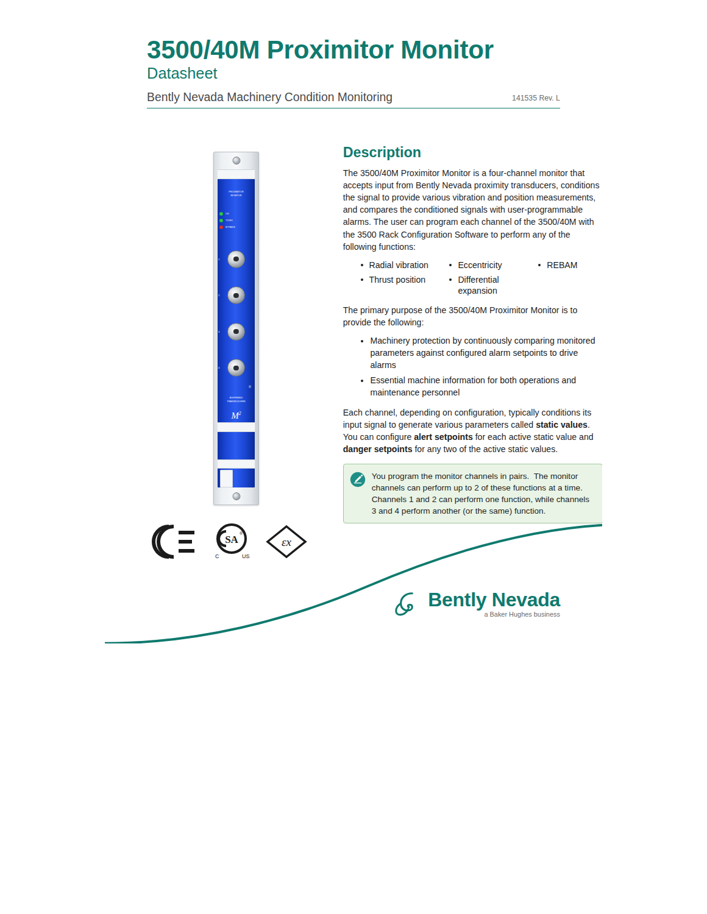3500/40M Proximitor Monitor
Datasheet
Bently Nevada Machinery Condition Monitoring
141535 Rev. L
3500/40M
PROXIMITOR
MONITOR
OK
TX/RX
BYPASS
1
2
3
4
BUFFERED
TRANSDUCERS
®
M2
Description
The 3500/40M Proximitor Monitor is a four-channel monitor that accepts input from Bently Nevada proximity transducers, conditions the signal to provide various vibration and position measurements, and compares the conditioned signals with user-programmable alarms. The user can program each channel of the 3500/40M with the 3500 Rack Configuration Software to perform any of the following functions:
Radial vibration
Eccentricity
REBAM
Thrust position
Differential expansion
The primary purpose of the 3500/40M Proximitor Monitor is to provide the following:
Machinery protection by continuously comparing monitored parameters against configured alarm setpoints to drive alarms
Essential machine information for both operations and maintenance personnel
Each channel, depending on configuration, typically conditions its input signal to generate various parameters called static values. You can configure alert setpoints for each active static value and danger setpoints for any two of the active static values.
You program the monitor channels in pairs. The monitor channels can perform up to 2 of these functions at a time. Channels 1 and 2 can perform one function, while channels 3 and 4 perform another (or the same) function.
SA ® C US εx
Bently Nevada
a Baker Hughes business